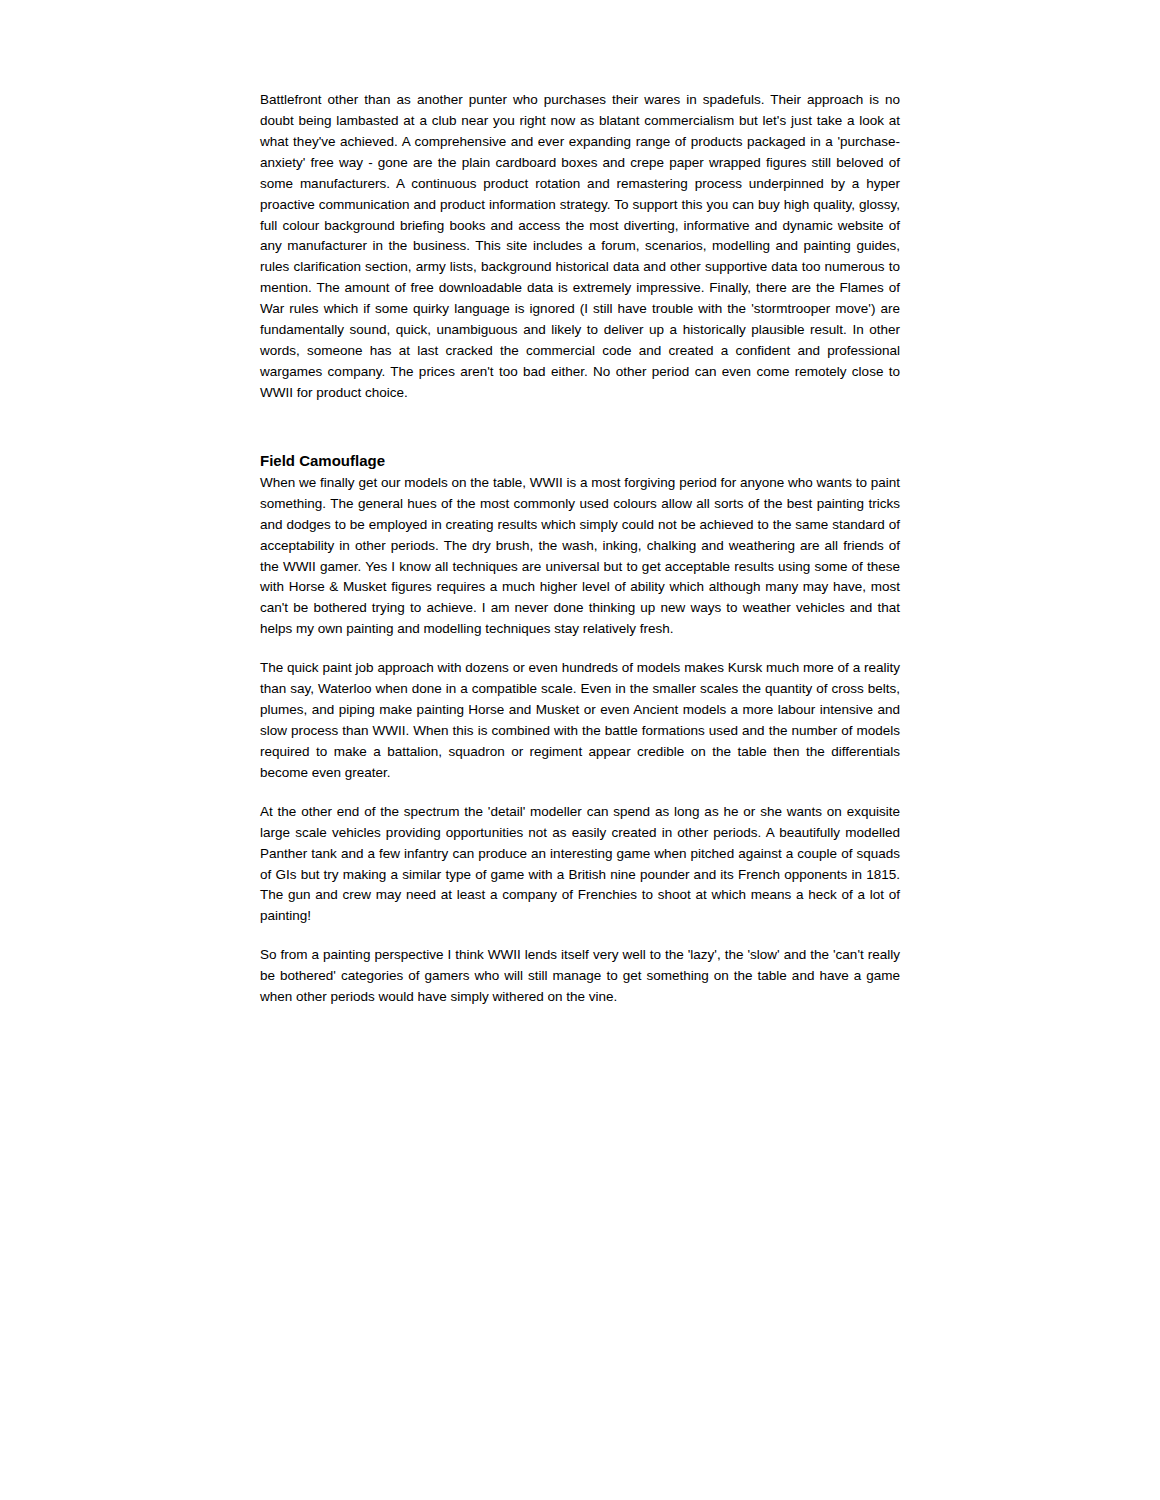Battlefront other than as another punter who purchases their wares in spadefuls. Their approach is no doubt being lambasted at a club near you right now as blatant commercialism but let's just take a look at what they've achieved. A comprehensive and ever expanding range of products packaged in a 'purchase-anxiety' free way - gone are the plain cardboard boxes and crepe paper wrapped figures still beloved of some manufacturers. A continuous product rotation and remastering process underpinned by a hyper proactive communication and product information strategy. To support this you can buy high quality, glossy, full colour background briefing books and access the most diverting, informative and dynamic website of any manufacturer in the business. This site includes a forum, scenarios, modelling and painting guides, rules clarification section, army lists, background historical data and other supportive data too numerous to mention. The amount of free downloadable data is extremely impressive. Finally, there are the Flames of War rules which if some quirky language is ignored (I still have trouble with the 'stormtrooper move') are fundamentally sound, quick, unambiguous and likely to deliver up a historically plausible result. In other words, someone has at last cracked the commercial code and created a confident and professional wargames company. The prices aren't too bad either. No other period can even come remotely close to WWII for product choice.
Field Camouflage
When we finally get our models on the table, WWII is a most forgiving period for anyone who wants to paint something. The general hues of the most commonly used colours allow all sorts of the best painting tricks and dodges to be employed in creating results which simply could not be achieved to the same standard of acceptability in other periods. The dry brush, the wash, inking, chalking and weathering are all friends of the WWII gamer. Yes I know all techniques are universal but to get acceptable results using some of these with Horse & Musket figures requires a much higher level of ability which although many may have, most can't be bothered trying to achieve. I am never done thinking up new ways to weather vehicles and that helps my own painting and modelling techniques stay relatively fresh.
The quick paint job approach with dozens or even hundreds of models makes Kursk much more of a reality than say, Waterloo when done in a compatible scale. Even in the smaller scales the quantity of cross belts, plumes, and piping make painting Horse and Musket or even Ancient models a more labour intensive and slow process than WWII. When this is combined with the battle formations used and the number of models required to make a battalion, squadron or regiment appear credible on the table then the differentials become even greater.
At the other end of the spectrum the 'detail' modeller can spend as long as he or she wants on exquisite large scale vehicles providing opportunities not as easily created in other periods. A beautifully modelled Panther tank and a few infantry can produce an interesting game when pitched against a couple of squads of GIs but try making a similar type of game with a British nine pounder and its French opponents in 1815. The gun and crew may need at least a company of Frenchies to shoot at which means a heck of a lot of painting!
So from a painting perspective I think WWII lends itself very well to the 'lazy', the 'slow' and the 'can't really be bothered' categories of gamers who will still manage to get something on the table and have a game when other periods would have simply withered on the vine.